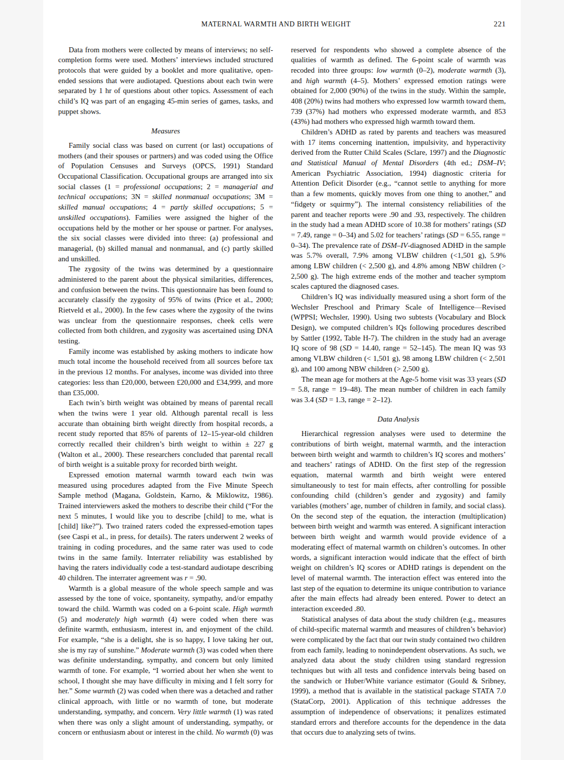MATERNAL WARMTH AND BIRTH WEIGHT 221
Data from mothers were collected by means of interviews; no self-completion forms were used. Mothers’ interviews included structured protocols that were guided by a booklet and more qualitative, open-ended sessions that were audiotaped. Questions about each twin were separated by 1 hr of questions about other topics. Assessment of each child’s IQ was part of an engaging 45-min series of games, tasks, and puppet shows.
Measures
Family social class was based on current (or last) occupations of mothers (and their spouses or partners) and was coded using the Office of Population Censuses and Surveys (OPCS, 1991) Standard Occupational Classification. Occupational groups are arranged into six social classes (1 = professional occupations; 2 = managerial and technical occupations; 3N = skilled nonmanual occupations; 3M = skilled manual occupations; 4 = partly skilled occupations; 5 = unskilled occupations). Families were assigned the higher of the occupations held by the mother or her spouse or partner. For analyses, the six social classes were divided into three: (a) professional and managerial, (b) skilled manual and nonmanual, and (c) partly skilled and unskilled.
The zygosity of the twins was determined by a questionnaire administered to the parent about the physical similarities, differences, and confusion between the twins. This questionnaire has been found to accurately classify the zygosity of 95% of twins (Price et al., 2000; Rietveld et al., 2000). In the few cases where the zygosity of the twins was unclear from the questionnaire responses, cheek cells were collected from both children, and zygosity was ascertained using DNA testing.
Family income was established by asking mothers to indicate how much total income the household received from all sources before tax in the previous 12 months. For analyses, income was divided into three categories: less than £20,000, between £20,000 and £34,999, and more than £35,000.
Each twin’s birth weight was obtained by means of parental recall when the twins were 1 year old. Although parental recall is less accurate than obtaining birth weight directly from hospital records, a recent study reported that 85% of parents of 12–15-year-old children correctly recalled their children’s birth weight to within ± 227 g (Walton et al., 2000). These researchers concluded that parental recall of birth weight is a suitable proxy for recorded birth weight.
Expressed emotion maternal warmth toward each twin was measured using procedures adapted from the Five Minute Speech Sample method (Magana, Goldstein, Karno, & Miklowitz, 1986). Trained interviewers asked the mothers to describe their child (“For the next 5 minutes, I would like you to describe [child] to me, what is [child] like?”). Two trained raters coded the expressed-emotion tapes (see Caspi et al., in press, for details). The raters underwent 2 weeks of training in coding procedures, and the same rater was used to code twins in the same family. Interrater reliability was established by having the raters individually code a test-standard audiotape describing 40 children. The interrater agreement was r = .90.
Warmth is a global measure of the whole speech sample and was assessed by the tone of voice, spontaneity, sympathy, and/or empathy toward the child. Warmth was coded on a 6-point scale. High warmth (5) and moderately high warmth (4) were coded when there was definite warmth, enthusiasm, interest in, and enjoyment of the child. For example, “she is a delight, she is so happy, I love taking her out, she is my ray of sunshine.” Moderate warmth (3) was coded when there was definite understanding, sympathy, and concern but only limited warmth of tone. For example, “I worried about her when she went to school, I thought she may have difficulty in mixing and I felt sorry for her.” Some warmth (2) was coded when there was a detached and rather clinical approach, with little or no warmth of tone, but moderate understanding, sympathy, and concern. Very little warmth (1) was rated when there was only a slight amount of understanding, sympathy, or concern or enthusiasm about or interest in the child. No warmth (0) was reserved for respondents who showed a complete absence of the qualities of warmth as defined. The 6-point scale of warmth was recoded into three groups: low warmth (0–2), moderate warmth (3), and high warmth (4–5). Mothers’ expressed emotion ratings were obtained for 2,000 (90%) of the twins in the study. Within the sample, 408 (20%) twins had mothers who expressed low warmth toward them, 739 (37%) had mothers who expressed moderate warmth, and 853 (43%) had mothers who expressed high warmth toward them.
Children’s ADHD as rated by parents and teachers was measured with 17 items concerning inattention, impulsivity, and hyperactivity derived from the Rutter Child Scales (Sclare, 1997) and the Diagnostic and Statistical Manual of Mental Disorders (4th ed.; DSM–IV; American Psychiatric Association, 1994) diagnostic criteria for Attention Deficit Disorder (e.g., “cannot settle to anything for more than a few moments, quickly moves from one thing to another,” and “fidgety or squirmy”). The internal consistency reliabilities of the parent and teacher reports were .90 and .93, respectively. The children in the study had a mean ADHD score of 10.38 for mothers’ ratings (SD = 7.49, range = 0–34) and 5.02 for teachers’ ratings (SD = 6.55, range = 0–34). The prevalence rate of DSM–IV-diagnosed ADHD in the sample was 5.7% overall, 7.9% among VLBW children (<1,501 g), 5.9% among LBW children (< 2,500 g), and 4.8% among NBW children (> 2,500 g). The high extreme ends of the mother and teacher symptom scales captured the diagnosed cases.
Children’s IQ was individually measured using a short form of the Wechsler Preschool and Primary Scale of Intelligence—Revised (WPPSI; Wechsler, 1990). Using two subtests (Vocabulary and Block Design), we computed children’s IQs following procedures described by Sattler (1992, Table H-7). The children in the study had an average IQ score of 98 (SD = 14.40, range = 52–145). The mean IQ was 93 among VLBW children (< 1,501 g), 98 among LBW children (< 2,501 g), and 100 among NBW children (> 2,500 g).
The mean age for mothers at the Age-5 home visit was 33 years (SD = 5.8, range = 19–48). The mean number of children in each family was 3.4 (SD = 1.3, range = 2–12).
Data Analysis
Hierarchical regression analyses were used to determine the contributions of birth weight, maternal warmth, and the interaction between birth weight and warmth to children’s IQ scores and mothers’ and teachers’ ratings of ADHD. On the first step of the regression equation, maternal warmth and birth weight were entered simultaneously to test for main effects, after controlling for possible confounding child (children’s gender and zygosity) and family variables (mothers’ age, number of children in family, and social class). On the second step of the equation, the interaction (multiplication) between birth weight and warmth was entered. A significant interaction between birth weight and warmth would provide evidence of a moderating effect of maternal warmth on children’s outcomes. In other words, a significant interaction would indicate that the effect of birth weight on children’s IQ scores or ADHD ratings is dependent on the level of maternal warmth. The interaction effect was entered into the last step of the equation to determine its unique contribution to variance after the main effects had already been entered. Power to detect an interaction exceeded .80.
Statistical analyses of data about the study children (e.g., measures of child-specific maternal warmth and measures of children’s behavior) were complicated by the fact that our twin study contained two children from each family, leading to nonindependent observations. As such, we analyzed data about the study children using standard regression techniques but with all tests and confidence intervals being based on the sandwich or Huber/White variance estimator (Gould & Sribney, 1999), a method that is available in the statistical package STATA 7.0 (StataCorp, 2001). Application of this technique addresses the assumption of independence of observations; it penalizes estimated standard errors and therefore accounts for the dependence in the data that occurs due to analyzing sets of twins.